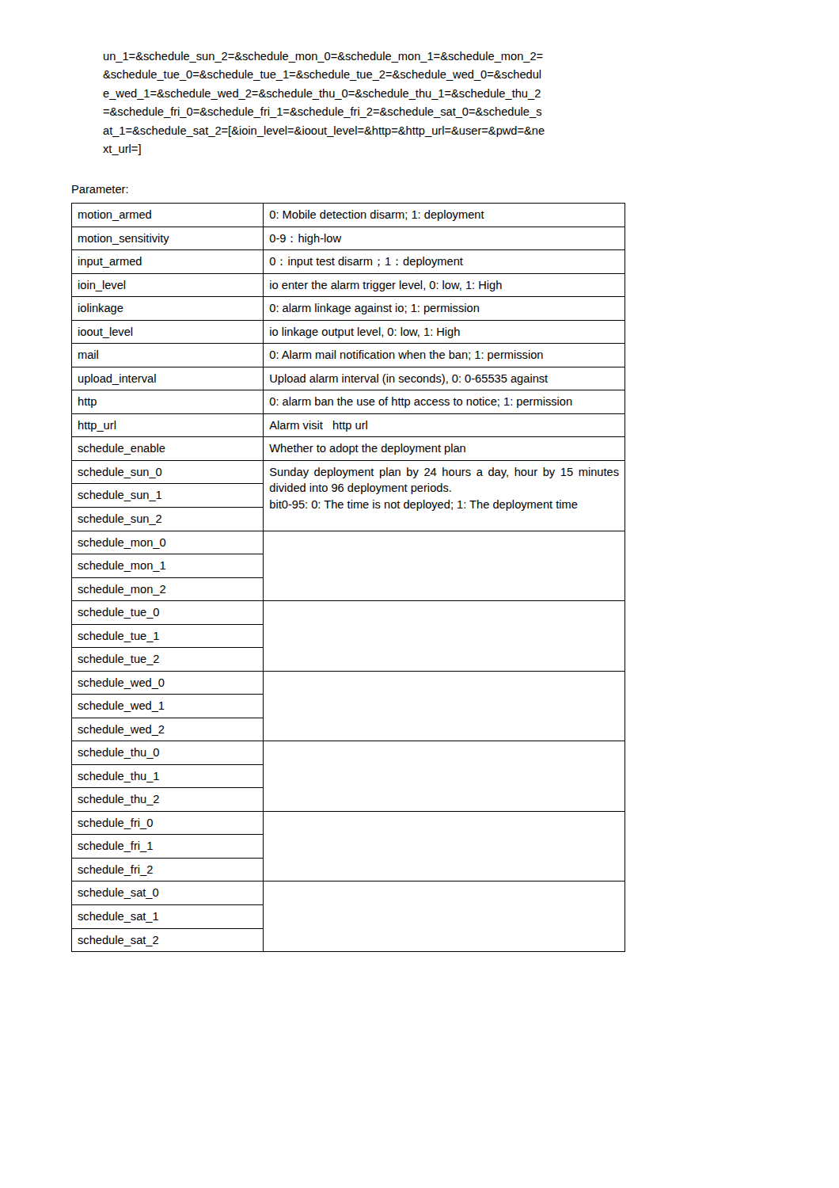un_1=&schedule_sun_2=&schedule_mon_0=&schedule_mon_1=&schedule_mon_2=&schedule_tue_0=&schedule_tue_1=&schedule_tue_2=&schedule_wed_0=&schedule_wed_1=&schedule_wed_2=&schedule_thu_0=&schedule_thu_1=&schedule_thu_2=&schedule_fri_0=&schedule_fri_1=&schedule_fri_2=&schedule_sat_0=&schedule_sat_1=&schedule_sat_2=[&ioin_level=&ioout_level=&http=&http_url=&user=&pwd=&next_url=]
Parameter:
| motion_armed | 0: Mobile detection disarm; 1: deployment |
| motion_sensitivity | 0-9：high-low |
| input_armed | 0：input test disarm；1：deployment |
| ioin_level | io enter the alarm trigger level, 0: low, 1: High |
| iolinkage | 0: alarm linkage against io; 1: permission |
| ioout_level | io linkage output level, 0: low, 1: High |
| mail | 0: Alarm mail notification when the ban; 1: permission |
| upload_interval | Upload alarm interval (in seconds), 0: 0-65535 against |
| http | 0: alarm ban the use of http access to notice; 1: permission |
| http_url | Alarm visit http url |
| schedule_enable | Whether to adopt the deployment plan |
| schedule_sun_0 | Sunday deployment plan by 24 hours a day, hour by 15 minutes divided into 96 deployment periods. bit0-95: 0: The time is not deployed; 1: The deployment time |
| schedule_sun_1 |
| schedule_sun_2 |
| schedule_mon_0 | |
| schedule_mon_1 |
| schedule_mon_2 |
| schedule_tue_0 | |
| schedule_tue_1 |
| schedule_tue_2 |
| schedule_wed_0 | |
| schedule_wed_1 |
| schedule_wed_2 |
| schedule_thu_0 | |
| schedule_thu_1 |
| schedule_thu_2 |
| schedule_fri_0 | |
| schedule_fri_1 |
| schedule_fri_2 |
| schedule_sat_0 | |
| schedule_sat_1 |
| schedule_sat_2 |